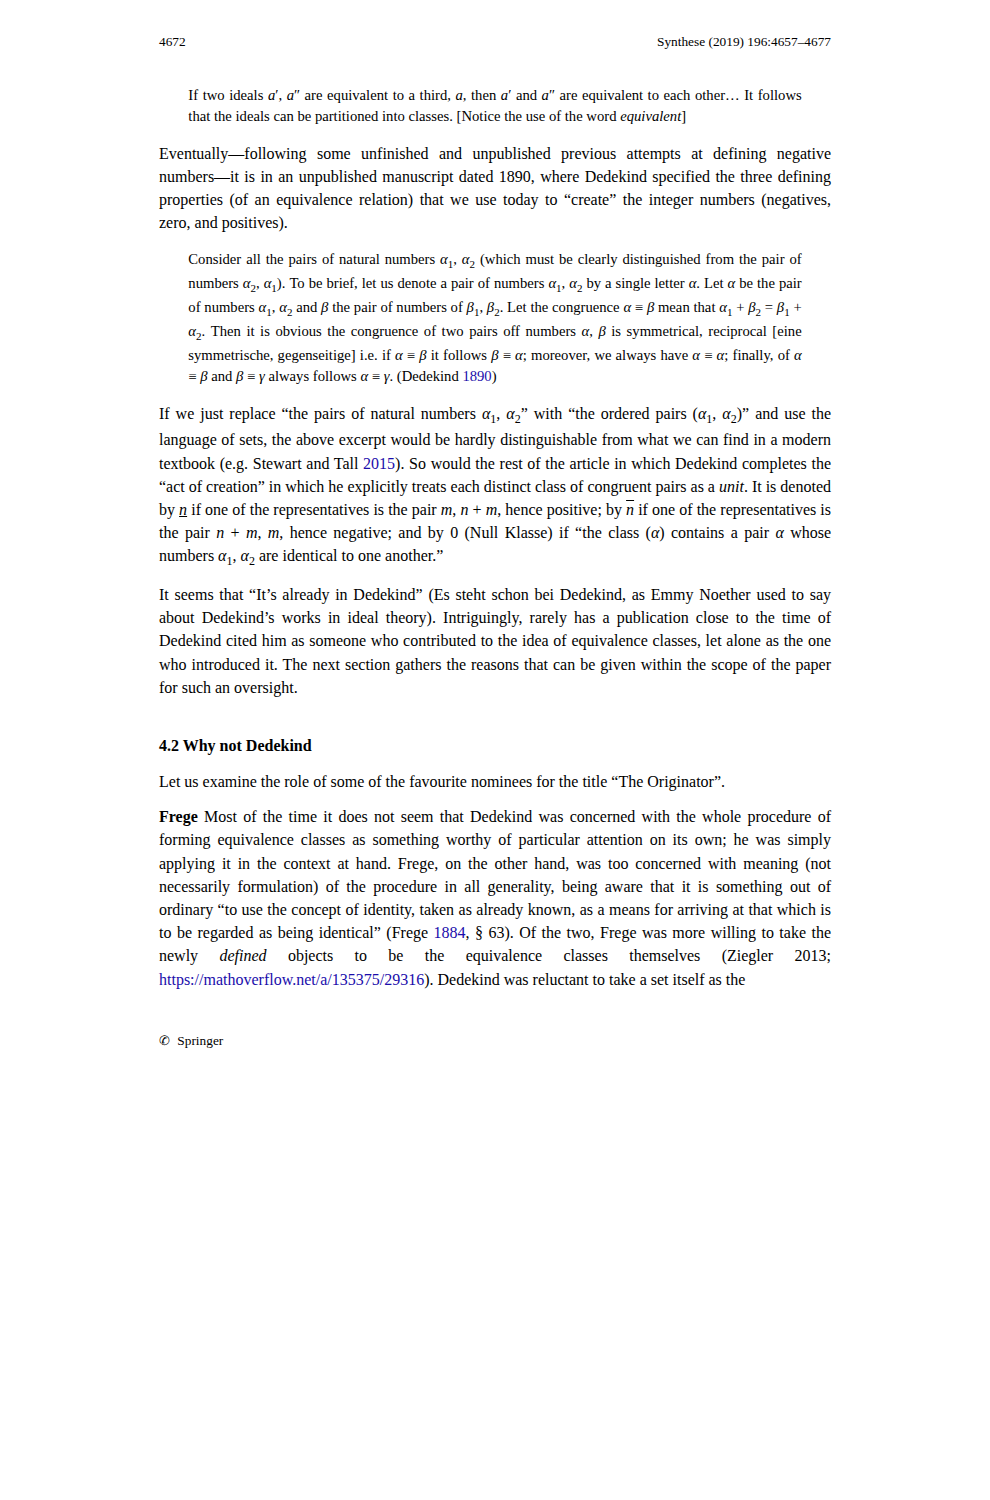4672 Synthese (2019) 196:4657–4677
If two ideals a′, a″ are equivalent to a third, a, then a′ and a″ are equivalent to each other… It follows that the ideals can be partitioned into classes. [Notice the use of the word equivalent]
Eventually—following some unfinished and unpublished previous attempts at defining negative numbers—it is in an unpublished manuscript dated 1890, where Dedekind specified the three defining properties (of an equivalence relation) that we use today to “create” the integer numbers (negatives, zero, and positives).
Consider all the pairs of natural numbers α1, α2 (which must be clearly distinguished from the pair of numbers α2, α1). To be brief, let us denote a pair of numbers α1, α2 by a single letter α. Let α be the pair of numbers α1, α2 and β the pair of numbers of β1, β2. Let the congruence α ≡ β mean that α1 + β2 = β1 + α2. Then it is obvious the congruence of two pairs off numbers α, β is symmetrical, reciprocal [eine symmetrische, gegenseitige] i.e. if α ≡ β it follows β ≡ α; moreover, we always have α ≡ α; finally, of α ≡ β and β ≡ γ always follows α ≡ γ. (Dedekind 1890)
If we just replace “the pairs of natural numbers α1, α2” with “the ordered pairs (α1, α2)” and use the language of sets, the above excerpt would be hardly distinguishable from what we can find in a modern textbook (e.g. Stewart and Tall 2015). So would the rest of the article in which Dedekind completes the “act of creation” in which he explicitly treats each distinct class of congruent pairs as a unit. It is denoted by n if one of the representatives is the pair m, n + m, hence positive; by n if one of the representatives is the pair n + m, m, hence negative; and by 0 (Null Klasse) if “the class (α) contains a pair α whose numbers α1, α2 are identical to one another.”
It seems that “It’s already in Dedekind” (Es steht schon bei Dedekind, as Emmy Noether used to say about Dedekind’s works in ideal theory). Intriguingly, rarely has a publication close to the time of Dedekind cited him as someone who contributed to the idea of equivalence classes, let alone as the one who introduced it. The next section gathers the reasons that can be given within the scope of the paper for such an oversight.
4.2 Why not Dedekind
Let us examine the role of some of the favourite nominees for the title “The Originator”.
Frege Most of the time it does not seem that Dedekind was concerned with the whole procedure of forming equivalence classes as something worthy of particular attention on its own; he was simply applying it in the context at hand. Frege, on the other hand, was too concerned with meaning (not necessarily formulation) of the procedure in all generality, being aware that it is something out of ordinary “to use the concept of identity, taken as already known, as a means for arriving at that which is to be regarded as being identical” (Frege 1884, § 63). Of the two, Frege was more willing to take the newly defined objects to be the equivalence classes themselves (Ziegler 2013; https://mathoverflow.net/a/135375/29316). Dedekind was reluctant to take a set itself as the
✆ Springer